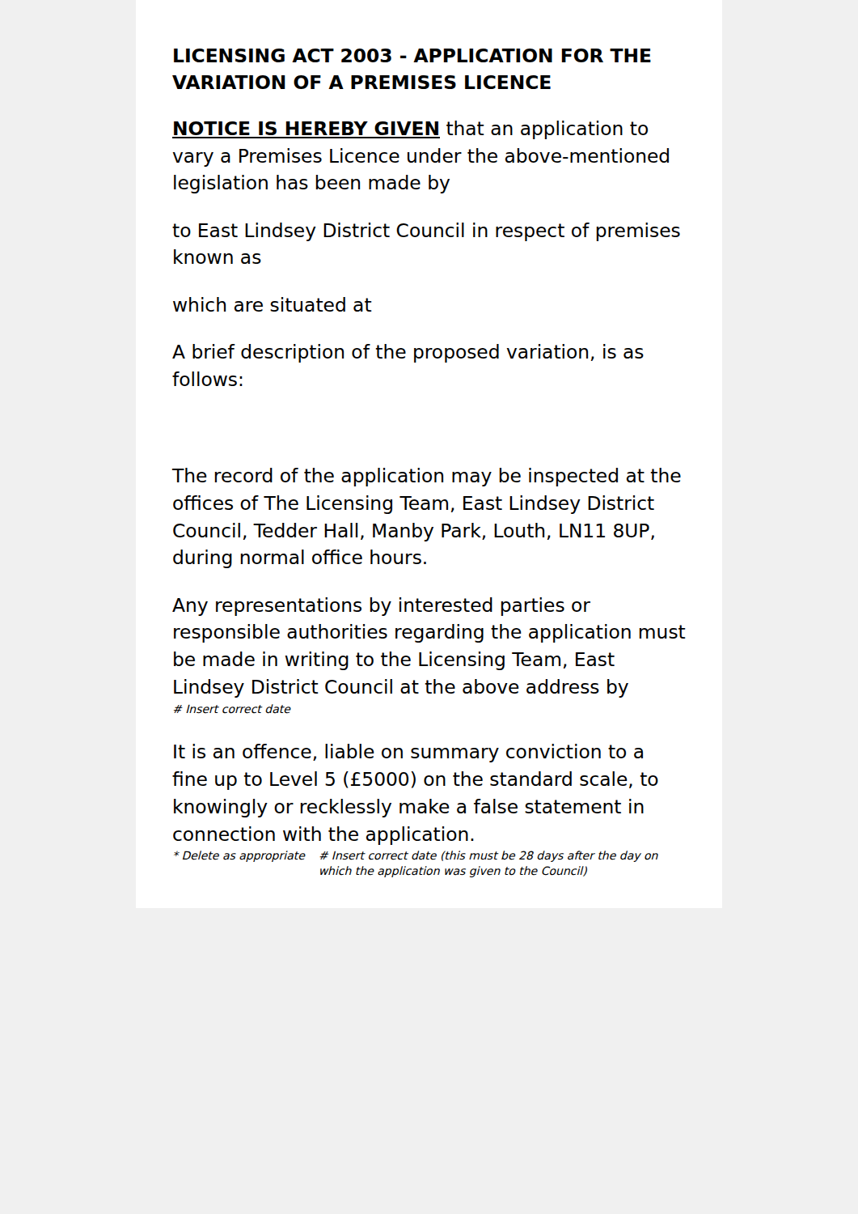LICENSING ACT 2003 - APPLICATION FOR THE VARIATION OF A PREMISES LICENCE
NOTICE IS HEREBY GIVEN that an application to vary a Premises Licence under the above-mentioned legislation has been made by
to East Lindsey District Council in respect of premises known as
which are situated at
A brief description of the proposed variation, is as follows:
The record of the application may be inspected at the offices of The Licensing Team, East Lindsey District Council, Tedder Hall, Manby Park, Louth, LN11 8UP, during normal office hours.
Any representations by interested parties or responsible authorities regarding the application must be made in writing to the Licensing Team, East Lindsey District Council at the above address by
# Insert correct date
It is an offence, liable on summary conviction to a fine up to Level 5 (£5000) on the standard scale, to knowingly or recklessly make a false statement in connection with the application.
* Delete as appropriate
# Insert correct date (this must be 28 days after the day on which the application was given to the Council)